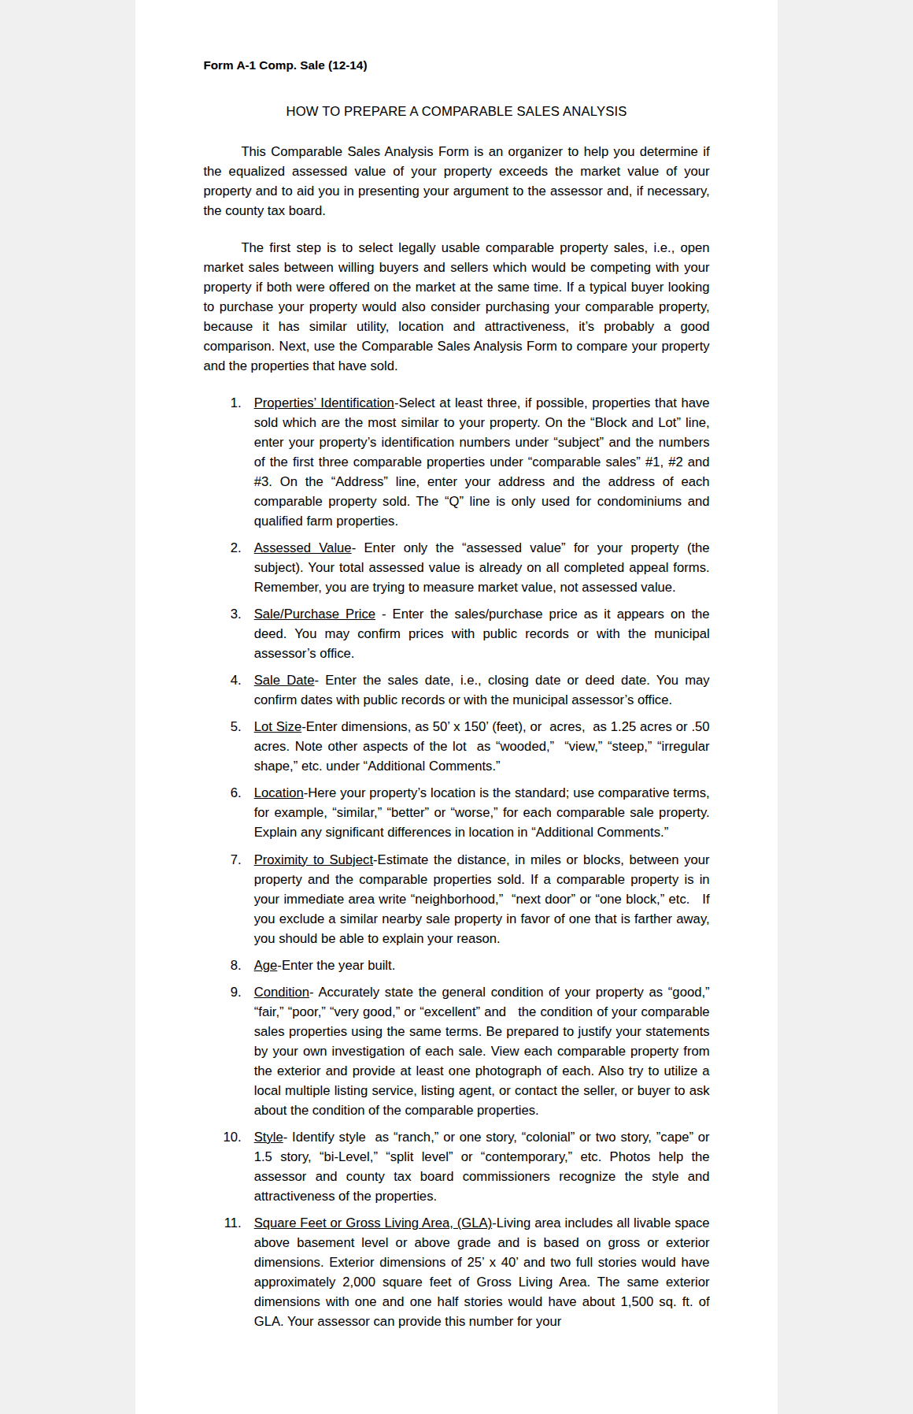Form A-1 Comp. Sale (12-14)
HOW TO PREPARE A COMPARABLE SALES ANALYSIS
This Comparable Sales Analysis Form is an organizer to help you determine if the equalized assessed value of your property exceeds the market value of your property and to aid you in presenting your argument to the assessor and, if necessary, the county tax board.
The first step is to select legally usable comparable property sales, i.e., open market sales between willing buyers and sellers which would be competing with your property if both were offered on the market at the same time. If a typical buyer looking to purchase your property would also consider purchasing your comparable property, because it has similar utility, location and attractiveness, it’s probably a good comparison. Next, use the Comparable Sales Analysis Form to compare your property and the properties that have sold.
Properties’ Identification-Select at least three, if possible, properties that have sold which are the most similar to your property. On the “Block and Lot” line, enter your property’s identification numbers under “subject” and the numbers of the first three comparable properties under “comparable sales” #1, #2 and #3. On the “Address” line, enter your address and the address of each comparable property sold. The “Q” line is only used for condominiums and qualified farm properties.
Assessed Value- Enter only the “assessed value” for your property (the subject). Your total assessed value is already on all completed appeal forms. Remember, you are trying to measure market value, not assessed value.
Sale/Purchase Price - Enter the sales/purchase price as it appears on the deed. You may confirm prices with public records or with the municipal assessor’s office.
Sale Date- Enter the sales date, i.e., closing date or deed date. You may confirm dates with public records or with the municipal assessor’s office.
Lot Size-Enter dimensions, as 50’ x 150’ (feet), or acres, as 1.25 acres or .50 acres. Note other aspects of the lot as “wooded,” “view,” “steep,” “irregular shape,” etc. under “Additional Comments.”
Location-Here your property’s location is the standard; use comparative terms, for example, “similar,” “better” or “worse,” for each comparable sale property. Explain any significant differences in location in “Additional Comments.”
Proximity to Subject-Estimate the distance, in miles or blocks, between your property and the comparable properties sold. If a comparable property is in your immediate area write “neighborhood,” “next door” or “one block,” etc. If you exclude a similar nearby sale property in favor of one that is farther away, you should be able to explain your reason.
Age-Enter the year built.
Condition- Accurately state the general condition of your property as “good,” “fair,” “poor,” “very good,” or “excellent” and the condition of your comparable sales properties using the same terms. Be prepared to justify your statements by your own investigation of each sale. View each comparable property from the exterior and provide at least one photograph of each. Also try to utilize a local multiple listing service, listing agent, or contact the seller, or buyer to ask about the condition of the comparable properties.
Style- Identify style as “ranch,” or one story, “colonial” or two story, ”cape” or 1.5 story, “bi-Level,” “split level” or “contemporary,” etc. Photos help the assessor and county tax board commissioners recognize the style and attractiveness of the properties.
Square Feet or Gross Living Area, (GLA)-Living area includes all livable space above basement level or above grade and is based on gross or exterior dimensions. Exterior dimensions of 25’ x 40’ and two full stories would have approximately 2,000 square feet of Gross Living Area. The same exterior dimensions with one and one half stories would have about 1,500 sq. ft. of GLA. Your assessor can provide this number for your